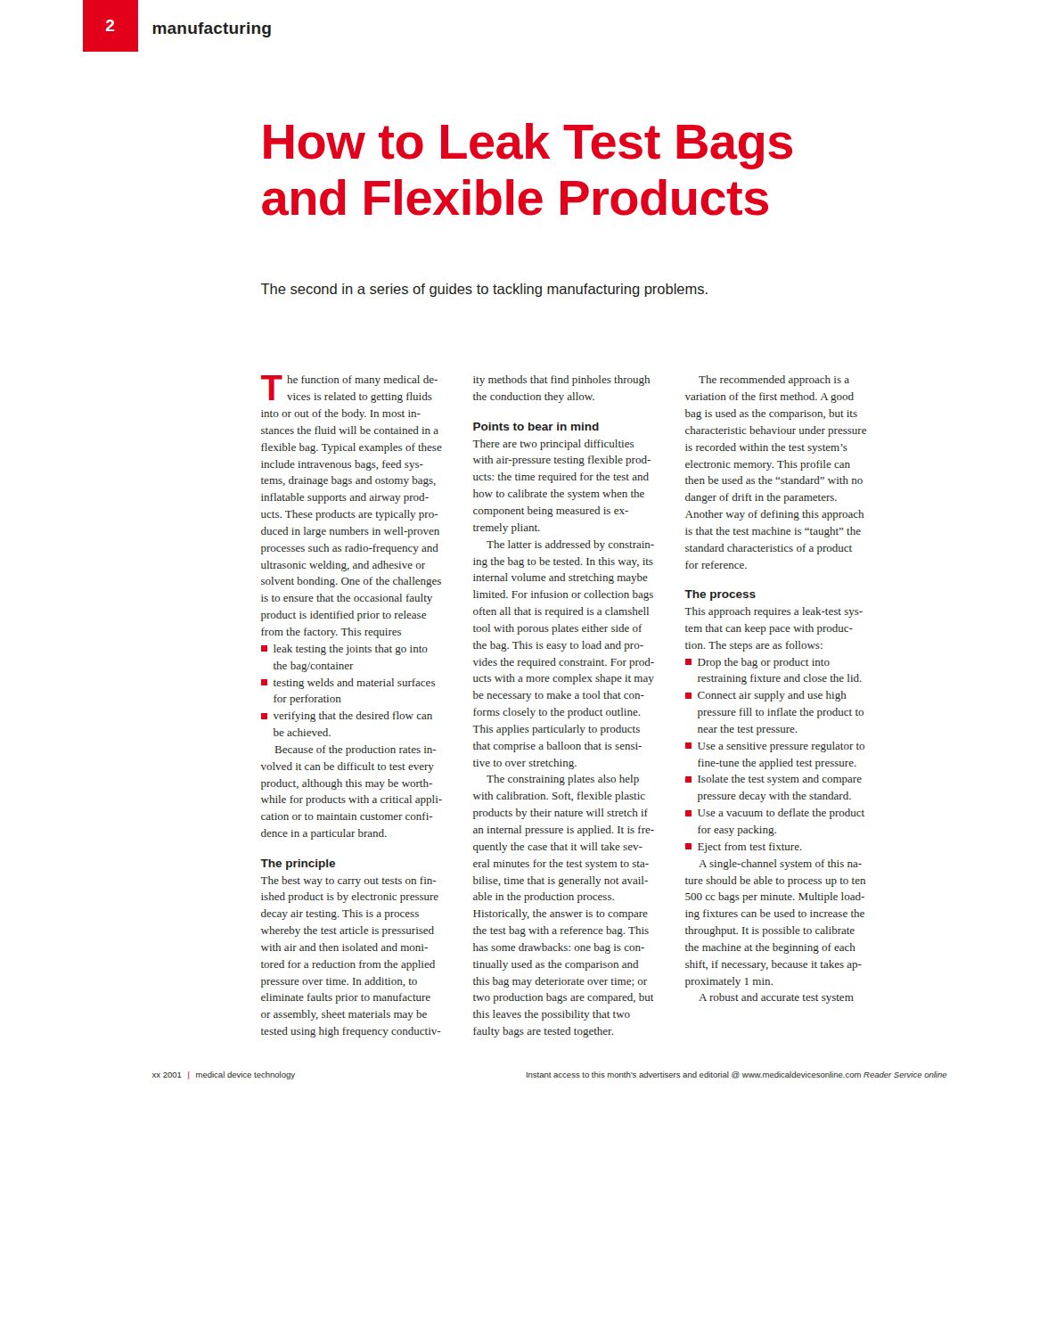2
manufacturing
How to Leak Test Bags and Flexible Products
The second in a series of guides to tackling manufacturing problems.
The function of many medical devices is related to getting fluids into or out of the body. In most instances the fluid will be contained in a flexible bag. Typical examples of these include intravenous bags, feed systems, drainage bags and ostomy bags, inflatable supports and airway products. These products are typically produced in large numbers in well-proven processes such as radio-frequency and ultrasonic welding, and adhesive or solvent bonding. One of the challenges is to ensure that the occasional faulty product is identified prior to release from the factory. This requires
leak testing the joints that go into the bag/container
testing welds and material surfaces for perforation
verifying that the desired flow can be achieved.
Because of the production rates involved it can be difficult to test every product, although this may be worthwhile for products with a critical application or to maintain customer confidence in a particular brand.
The principle
The best way to carry out tests on finished product is by electronic pressure decay air testing. This is a process whereby the test article is pressurised with air and then isolated and monitored for a reduction from the applied pressure over time. In addition, to eliminate faults prior to manufacture or assembly, sheet materials may be tested using high frequency conductivity methods that find pinholes through the conduction they allow.
Points to bear in mind
There are two principal difficulties with air-pressure testing flexible products: the time required for the test and how to calibrate the system when the component being measured is extremely pliant.
The latter is addressed by constraining the bag to be tested. In this way, its internal volume and stretching maybe limited. For infusion or collection bags often all that is required is a clamshell tool with porous plates either side of the bag. This is easy to load and provides the required constraint. For products with a more complex shape it may be necessary to make a tool that conforms closely to the product outline. This applies particularly to products that comprise a balloon that is sensitive to over stretching.
The constraining plates also help with calibration. Soft, flexible plastic products by their nature will stretch if an internal pressure is applied. It is frequently the case that it will take several minutes for the test system to stabilise, time that is generally not available in the production process. Historically, the answer is to compare the test bag with a reference bag. This has some drawbacks: one bag is continually used as the comparison and this bag may deteriorate over time; or two production bags are compared, but this leaves the possibility that two faulty bags are tested together.
The recommended approach is a variation of the first method. A good bag is used as the comparison, but its characteristic behaviour under pressure is recorded within the test system’s electronic memory. This profile can then be used as the “standard” with no danger of drift in the parameters. Another way of defining this approach is that the test machine is “taught” the standard characteristics of a product for reference.
The process
This approach requires a leak-test system that can keep pace with production. The steps are as follows:
Drop the bag or product into restraining fixture and close the lid.
Connect air supply and use high pressure fill to inflate the product to near the test pressure.
Use a sensitive pressure regulator to fine-tune the applied test pressure.
Isolate the test system and compare pressure decay with the standard.
Use a vacuum to deflate the product for easy packing.
Eject from test fixture.
A single-channel system of this nature should be able to process up to ten 500 cc bags per minute. Multiple loading fixtures can be used to increase the throughput. It is possible to calibrate the machine at the beginning of each shift, if necessary, because it takes approximately 1 min.
A robust and accurate test system
xx 2001 | medical device technology
Instant access to this month’s advertisers and editorial @ www.medicaldevicesonline.com Reader Service online